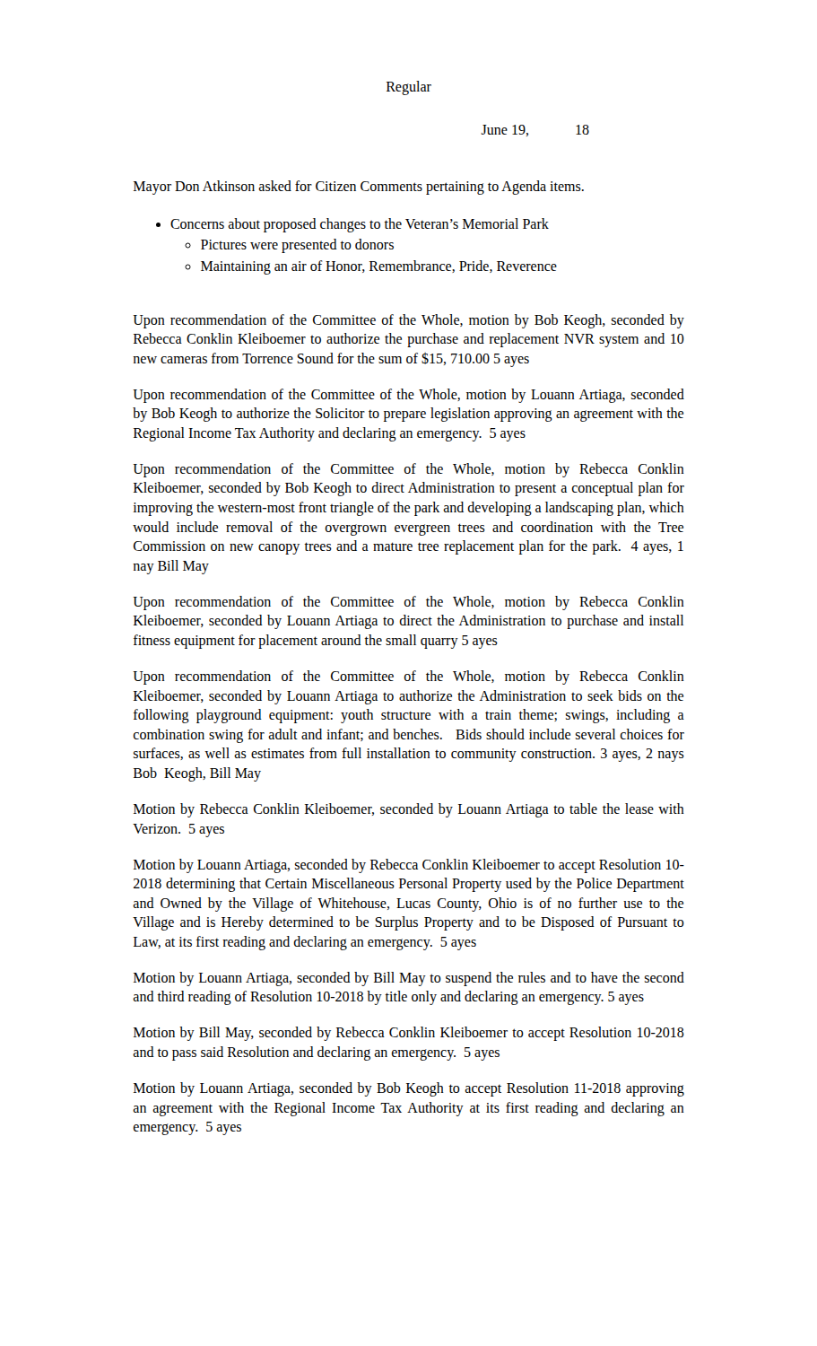Regular
June 19, 18
Mayor Don Atkinson asked for Citizen Comments pertaining to Agenda items.
Concerns about proposed changes to the Veteran’s Memorial Park
Pictures were presented to donors
Maintaining an air of Honor, Remembrance, Pride, Reverence
Upon recommendation of the Committee of the Whole, motion by Bob Keogh, seconded by Rebecca Conklin Kleiboemer to authorize the purchase and replacement NVR system and 10 new cameras from Torrence Sound for the sum of $15, 710.00 5 ayes
Upon recommendation of the Committee of the Whole, motion by Louann Artiaga, seconded by Bob Keogh to authorize the Solicitor to prepare legislation approving an agreement with the Regional Income Tax Authority and declaring an emergency. 5 ayes
Upon recommendation of the Committee of the Whole, motion by Rebecca Conklin Kleiboemer, seconded by Bob Keogh to direct Administration to present a conceptual plan for improving the western-most front triangle of the park and developing a landscaping plan, which would include removal of the overgrown evergreen trees and coordination with the Tree Commission on new canopy trees and a mature tree replacement plan for the park. 4 ayes, 1 nay Bill May
Upon recommendation of the Committee of the Whole, motion by Rebecca Conklin Kleiboemer, seconded by Louann Artiaga to direct the Administration to purchase and install fitness equipment for placement around the small quarry 5 ayes
Upon recommendation of the Committee of the Whole, motion by Rebecca Conklin Kleiboemer, seconded by Louann Artiaga to authorize the Administration to seek bids on the following playground equipment: youth structure with a train theme; swings, including a combination swing for adult and infant; and benches. Bids should include several choices for surfaces, as well as estimates from full installation to community construction. 3 ayes, 2 nays Bob Keogh, Bill May
Motion by Rebecca Conklin Kleiboemer, seconded by Louann Artiaga to table the lease with Verizon. 5 ayes
Motion by Louann Artiaga, seconded by Rebecca Conklin Kleiboemer to accept Resolution 10-2018 determining that Certain Miscellaneous Personal Property used by the Police Department and Owned by the Village of Whitehouse, Lucas County, Ohio is of no further use to the Village and is Hereby determined to be Surplus Property and to be Disposed of Pursuant to Law, at its first reading and declaring an emergency. 5 ayes
Motion by Louann Artiaga, seconded by Bill May to suspend the rules and to have the second and third reading of Resolution 10-2018 by title only and declaring an emergency. 5 ayes
Motion by Bill May, seconded by Rebecca Conklin Kleiboemer to accept Resolution 10-2018 and to pass said Resolution and declaring an emergency. 5 ayes
Motion by Louann Artiaga, seconded by Bob Keogh to accept Resolution 11-2018 approving an agreement with the Regional Income Tax Authority at its first reading and declaring an emergency. 5 ayes